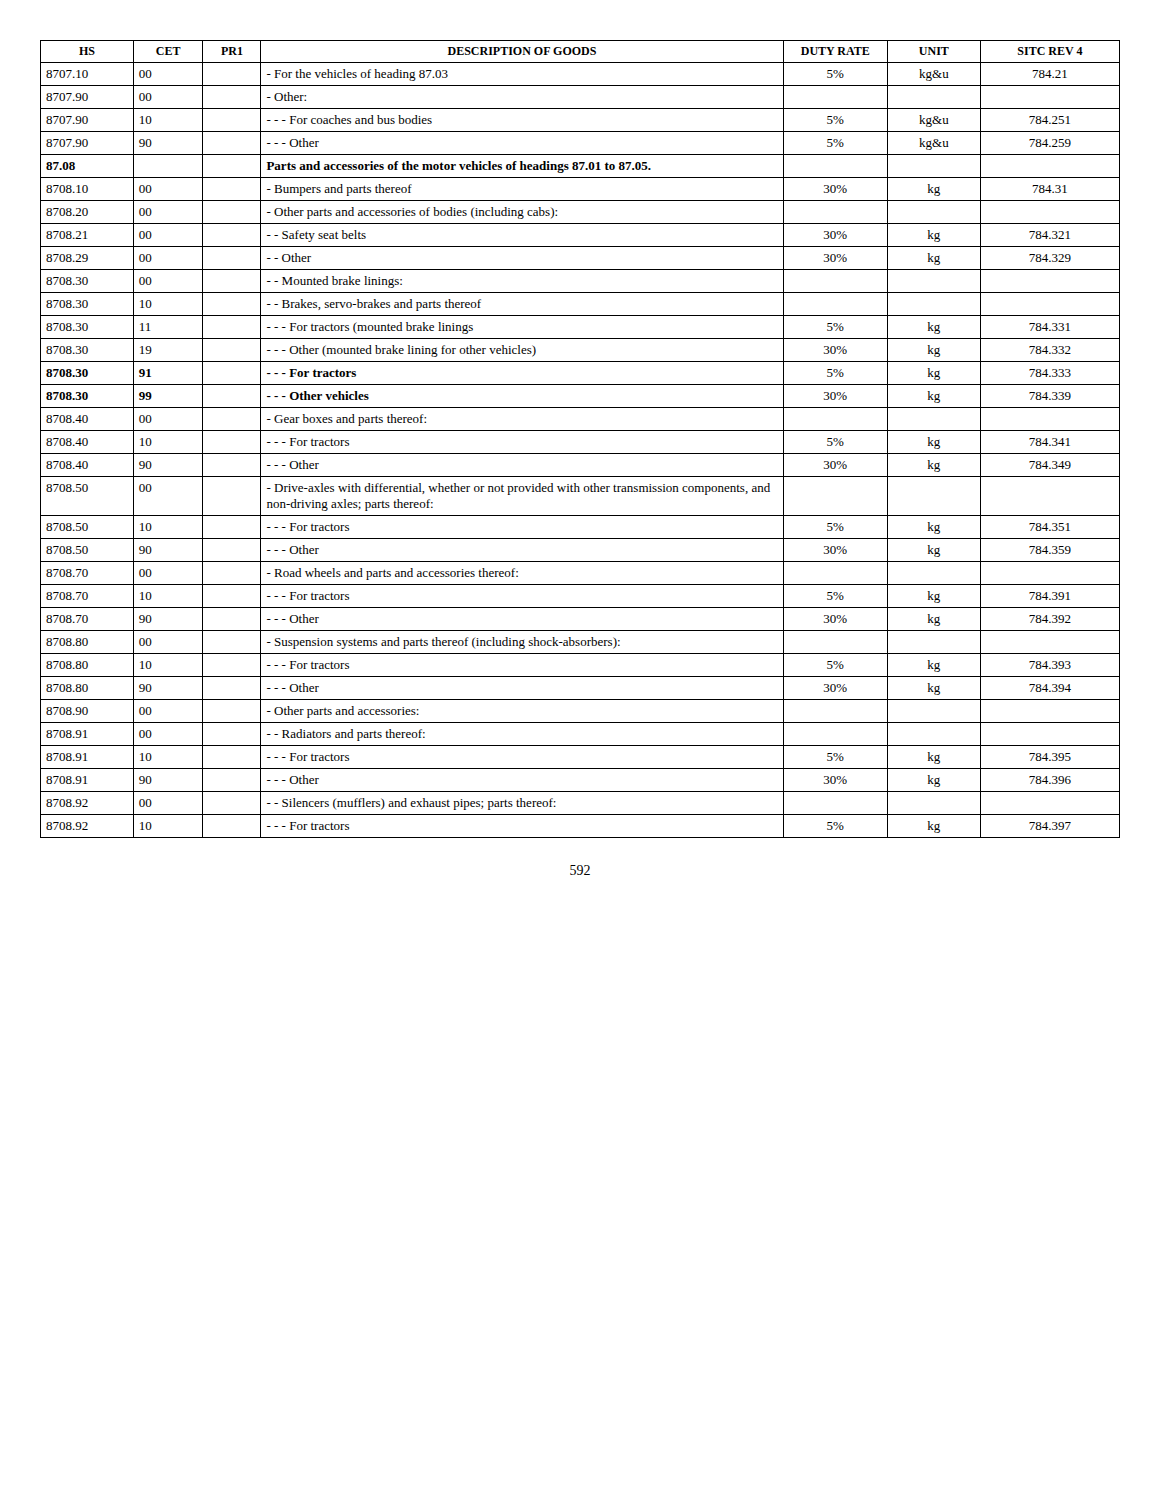| HS | CET | PR1 | DESCRIPTION OF GOODS | DUTY RATE | UNIT | SITC REV 4 |
| --- | --- | --- | --- | --- | --- | --- |
| 8707.10 | 00 | | - For the vehicles of heading 87.03 | 5% | kg&u | 784.21 |
| 8707.90 | 00 | | - Other: | | | |
| 8707.90 | 10 | | - - - For coaches and bus bodies | 5% | kg&u | 784.251 |
| 8707.90 | 90 | | - - - Other | 5% | kg&u | 784.259 |
| 87.08 | | | Parts and accessories of the motor vehicles of headings 87.01 to 87.05. | | | |
| 8708.10 | 00 | | - Bumpers and parts thereof | 30% | kg | 784.31 |
| 8708.20 | 00 | | - Other parts and accessories of bodies (including cabs): | | | |
| 8708.21 | 00 | | - - Safety seat belts | 30% | kg | 784.321 |
| 8708.29 | 00 | | - - Other | 30% | kg | 784.329 |
| 8708.30 | 00 | | - - Mounted brake linings: | | | |
| 8708.30 | 10 | | - - Brakes, servo-brakes and parts thereof | | | |
| 8708.30 | 11 | | - - - For tractors (mounted brake linings | 5% | kg | 784.331 |
| 8708.30 | 19 | | - - - Other (mounted brake lining for other vehicles) | 30% | kg | 784.332 |
| 8708.30 | 91 | | - - - For tractors | 5% | kg | 784.333 |
| 8708.30 | 99 | | - - - Other vehicles | 30% | kg | 784.339 |
| 8708.40 | 00 | | - Gear boxes and parts thereof: | | | |
| 8708.40 | 10 | | - - - For tractors | 5% | kg | 784.341 |
| 8708.40 | 90 | | - - - Other | 30% | kg | 784.349 |
| 8708.50 | 00 | | - Drive-axles with differential, whether or not provided with other transmission components, and non-driving axles; parts thereof: | | | |
| 8708.50 | 10 | | - - - For tractors | 5% | kg | 784.351 |
| 8708.50 | 90 | | - - - Other | 30% | kg | 784.359 |
| 8708.70 | 00 | | - Road wheels and parts and accessories thereof: | | | |
| 8708.70 | 10 | | - - - For tractors | 5% | kg | 784.391 |
| 8708.70 | 90 | | - - - Other | 30% | kg | 784.392 |
| 8708.80 | 00 | | - Suspension systems and parts thereof (including shock-absorbers): | | | |
| 8708.80 | 10 | | - - - For tractors | 5% | kg | 784.393 |
| 8708.80 | 90 | | - - - Other | 30% | kg | 784.394 |
| 8708.90 | 00 | | - Other parts and accessories: | | | |
| 8708.91 | 00 | | - - Radiators and parts thereof: | | | |
| 8708.91 | 10 | | - - - For tractors | 5% | kg | 784.395 |
| 8708.91 | 90 | | - - - Other | 30% | kg | 784.396 |
| 8708.92 | 00 | | - - Silencers (mufflers) and exhaust pipes; parts thereof: | | | |
| 8708.92 | 10 | | - - - For tractors | 5% | kg | 784.397 |
592